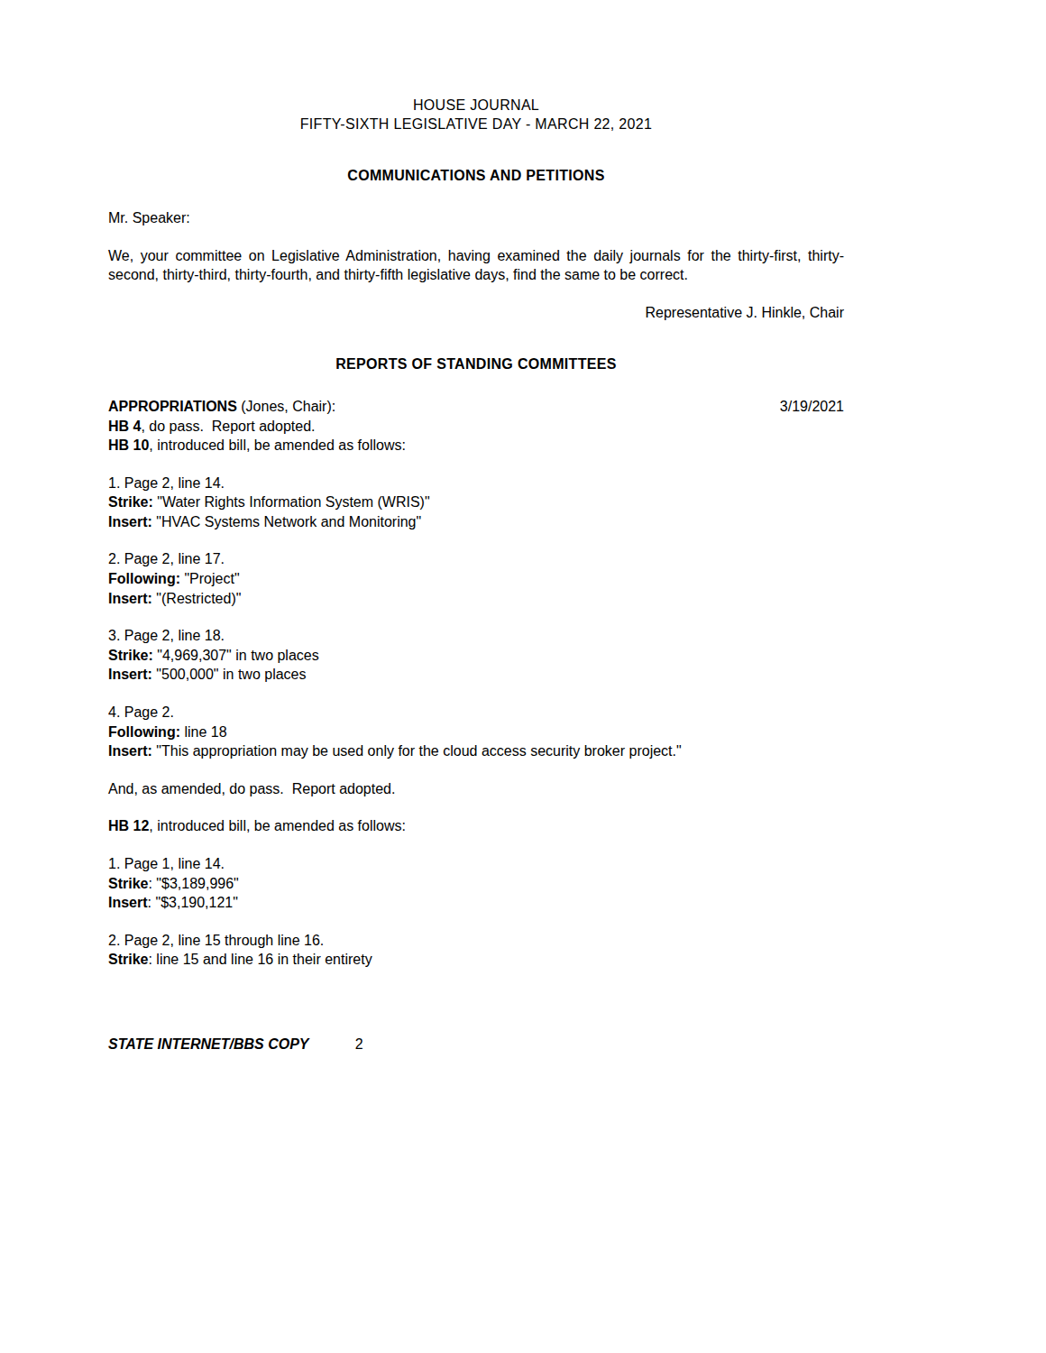HOUSE JOURNAL
FIFTY-SIXTH LEGISLATIVE DAY - MARCH 22, 2021
COMMUNICATIONS AND PETITIONS
Mr. Speaker:
We, your committee on Legislative Administration, having examined the daily journals for the thirty-first, thirty-second, thirty-third, thirty-fourth, and thirty-fifth legislative days, find the same to be correct.
Representative J. Hinkle, Chair
REPORTS OF STANDING COMMITTEES
APPROPRIATIONS (Jones, Chair):
3/19/2021
HB 4, do pass. Report adopted.
HB 10, introduced bill, be amended as follows:
1. Page 2, line 14.
Strike: "Water Rights Information System (WRIS)"
Insert: "HVAC Systems Network and Monitoring"
2. Page 2, line 17.
Following: "Project"
Insert: "(Restricted)"
3. Page 2, line 18.
Strike: "4,969,307" in two places
Insert: "500,000" in two places
4. Page 2.
Following: line 18
Insert: "This appropriation may be used only for the cloud access security broker project."
And, as amended, do pass. Report adopted.
HB 12, introduced bill, be amended as follows:
1. Page 1, line 14.
Strike: "$3,189,996"
Insert: "$3,190,121"
2. Page 2, line 15 through line 16.
Strike: line 15 and line 16 in their entirety
STATE INTERNET/BBS COPY 2